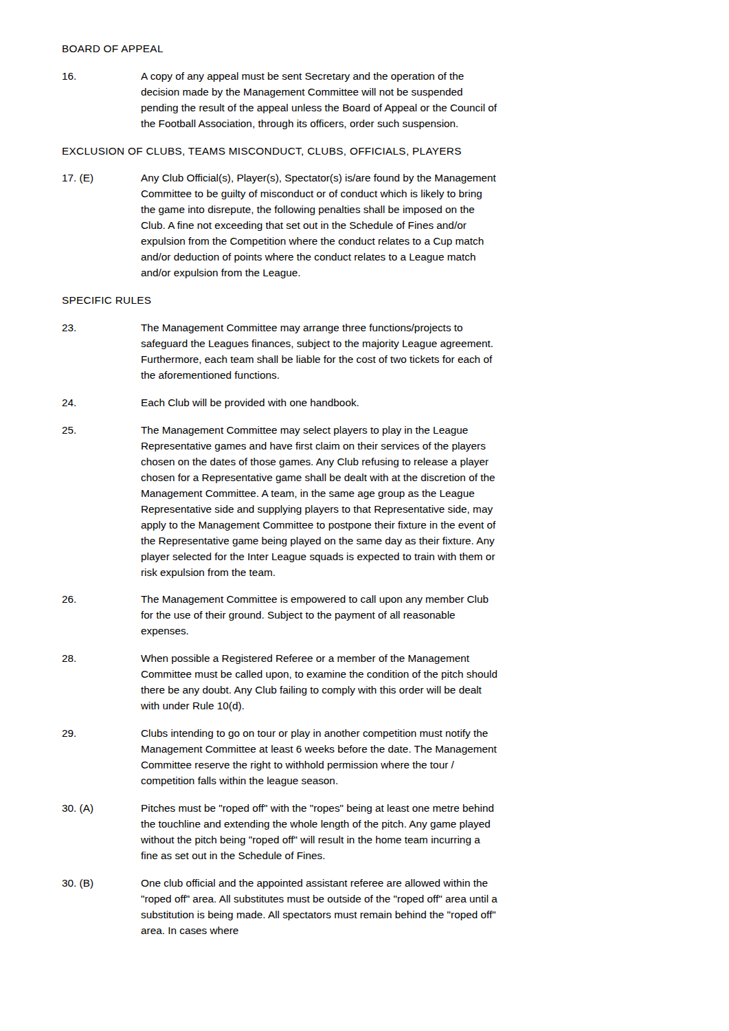BOARD OF APPEAL
16.
A copy of any appeal must be sent Secretary and the operation of the decision made by the Management Committee will not be suspended pending the result of the appeal unless the Board of Appeal or the Council of the Football Association, through its officers, order such suspension.
EXCLUSION OF CLUBS, TEAMS MISCONDUCT, CLUBS, OFFICIALS, PLAYERS
17. (E)
Any Club Official(s), Player(s), Spectator(s) is/are found by the Management Committee to be guilty of misconduct or of conduct which is likely to bring the game into disrepute, the following penalties shall be imposed on the Club. A fine not exceeding that set out in the Schedule of Fines and/or expulsion from the Competition where the conduct relates to a Cup match and/or deduction of points where the conduct relates to a League match and/or expulsion from the League.
SPECIFIC RULES
23.
The Management Committee may arrange three functions/projects to safeguard the Leagues finances, subject to the majority League agreement. Furthermore, each team shall be liable for the cost of two tickets for each of the aforementioned functions.
24.
Each Club will be provided with one handbook.
25.
The Management Committee may select players to play in the League Representative games and have first claim on their services of the players chosen on the dates of those games. Any Club refusing to release a player chosen for a Representative game shall be dealt with at the discretion of the Management Committee. A team, in the same age group as the League Representative side and supplying players to that Representative side, may apply to the Management Committee to postpone their fixture in the event of the Representative game being played on the same day as their fixture. Any player selected for the Inter League squads is expected to train with them or risk expulsion from the team.
26.
The Management Committee is empowered to call upon any member Club for the use of their ground. Subject to the payment of all reasonable expenses.
28.
When possible a Registered Referee or a member of the Management Committee must be called upon, to examine the condition of the pitch should there be any doubt. Any Club failing to comply with this order will be dealt with under Rule 10(d).
29.
Clubs intending to go on tour or play in another competition must notify the Management Committee at least 6 weeks before the date. The Management Committee reserve the right to withhold permission where the tour / competition falls within the league season.
30. (A)
Pitches must be "roped off" with the "ropes" being at least one metre behind the touchline and extending the whole length of the pitch. Any game played without the pitch being "roped off" will result in the home team incurring a fine as set out in the Schedule of Fines.
30. (B)
One club official and the appointed assistant referee are allowed within the "roped off" area. All substitutes must be outside of the "roped off" area until a substitution is being made. All spectators must remain behind the "roped off" area. In cases where